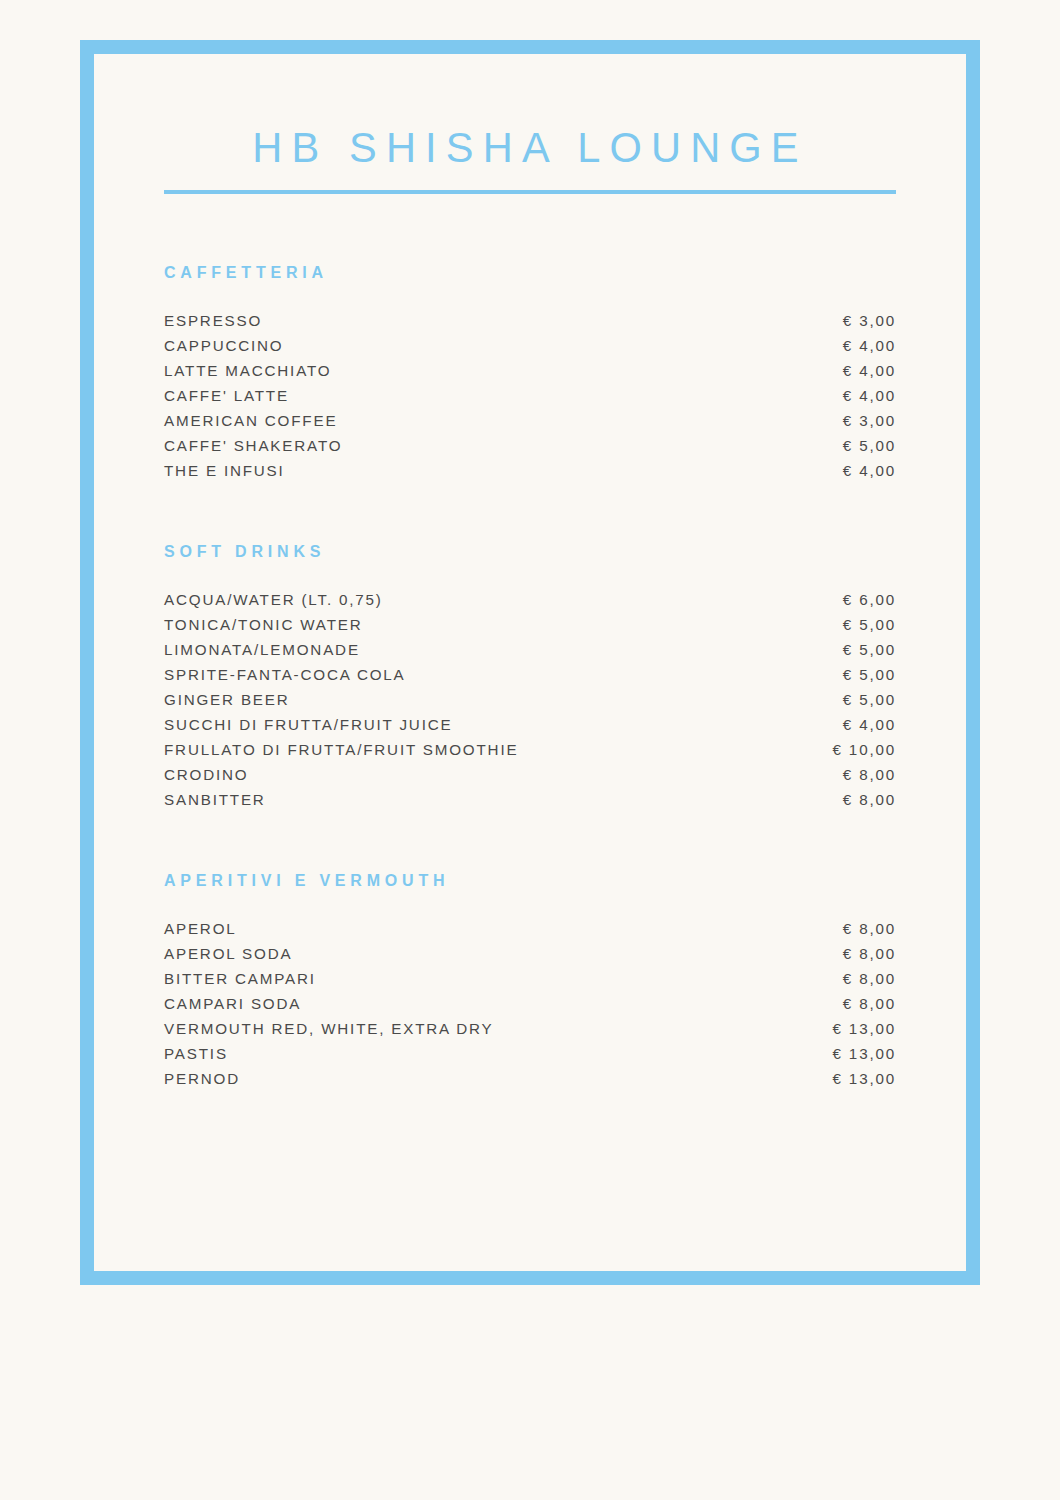HB Shisha Lounge
Caffetteria
Espresso€ 3,00
Cappuccino€ 4,00
Latte Macchiato€ 4,00
Caffe' Latte€ 4,00
American Coffee€ 3,00
Caffe' Shakerato€ 5,00
The e Infusi€ 4,00
Soft Drinks
Acqua/Water (lt. 0,75)€ 6,00
Tonica/Tonic Water€ 5,00
Limonata/Lemonade€ 5,00
Sprite-Fanta-Coca Cola€ 5,00
Ginger Beer€ 5,00
Succhi di Frutta/Fruit Juice€ 4,00
Frullato di Frutta/Fruit Smoothie€ 10,00
Crodino€ 8,00
Sanbitter€ 8,00
Aperitivi e Vermouth
Aperol€ 8,00
Aperol Soda€ 8,00
Bitter Campari€ 8,00
Campari Soda€ 8,00
Vermouth Red, White, Extra Dry€ 13,00
Pastis€ 13,00
Pernod€ 13,00